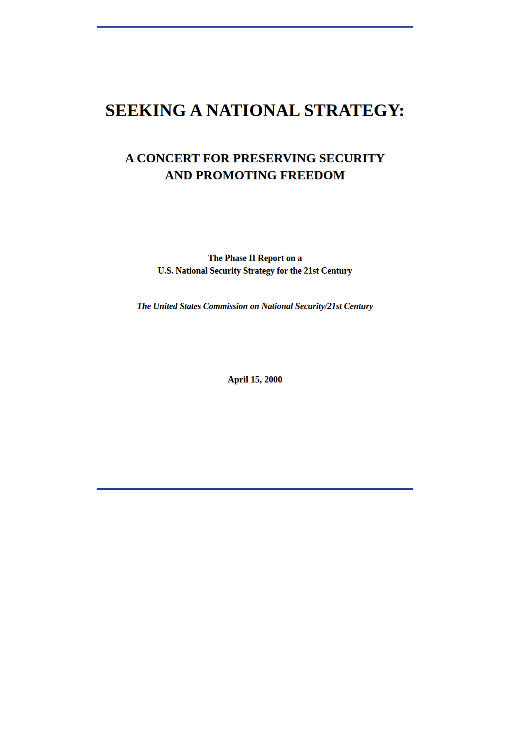SEEKING A NATIONAL STRATEGY:
A CONCERT FOR PRESERVING SECURITY
AND PROMOTING FREEDOM
The Phase II Report on a
U.S. National Security Strategy for the 21st Century
The United States Commission on National Security/21st Century
April 15, 2000